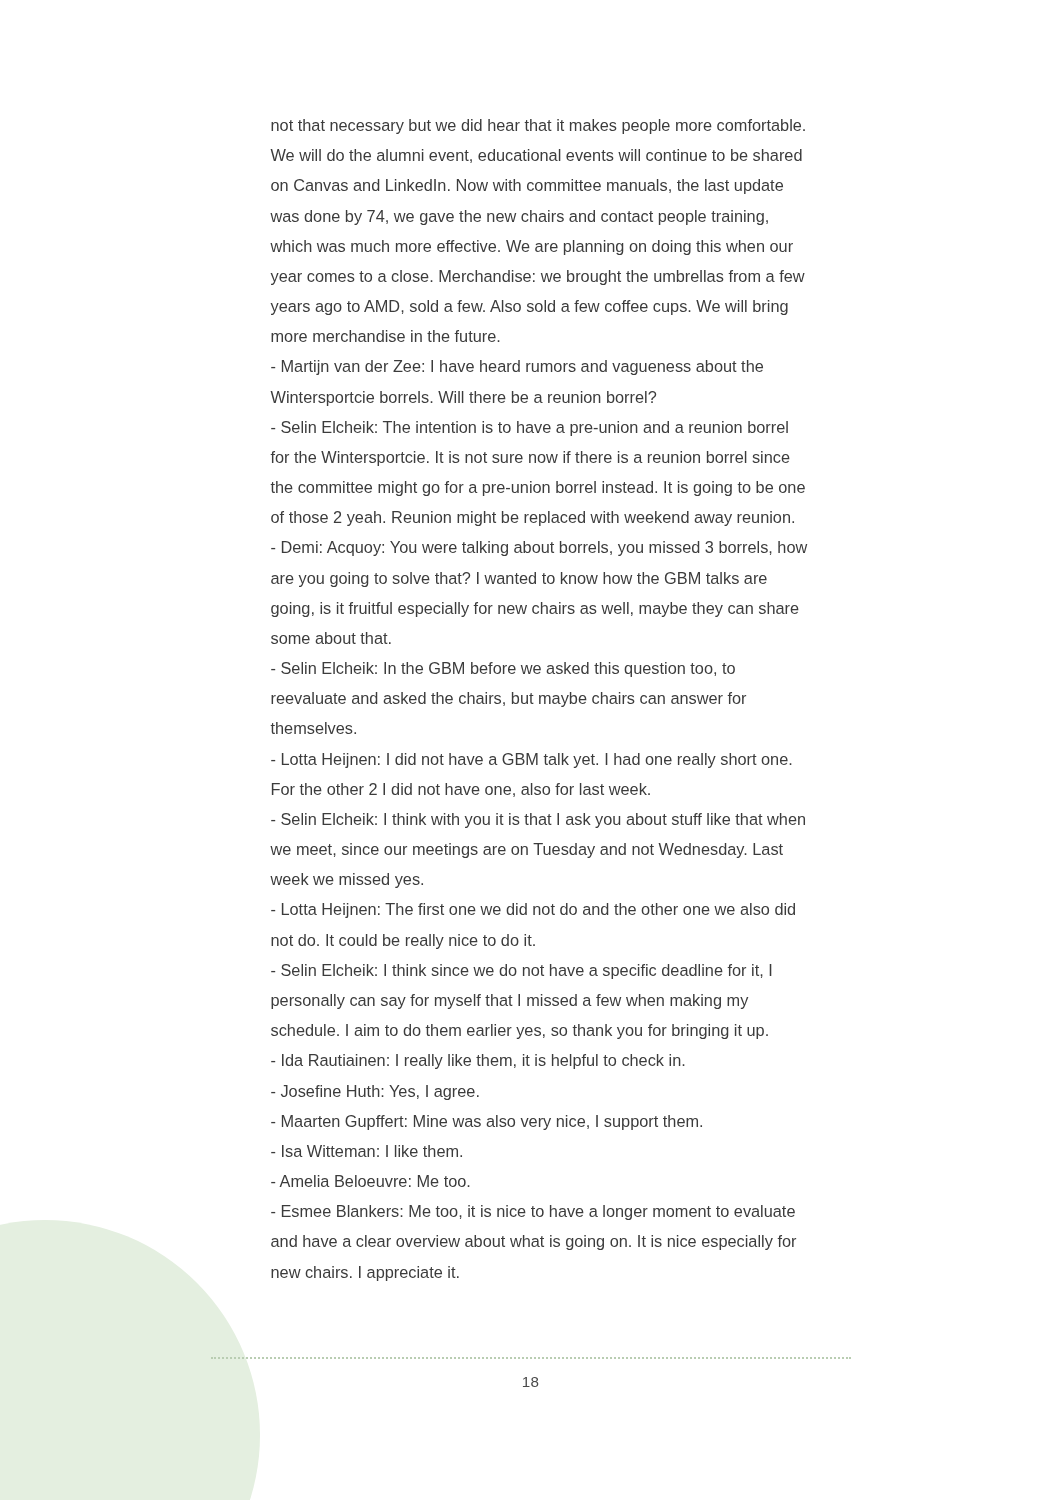not that necessary but we did hear that it makes people more comfortable. We will do the alumni event, educational events will continue to be shared on Canvas and LinkedIn. Now with committee manuals, the last update was done by 74, we gave the new chairs and contact people training, which was much more effective. We are planning on doing this when our year comes to a close. Merchandise: we brought the umbrellas from a few years ago to AMD, sold a few. Also sold a few coffee cups. We will bring more merchandise in the future.
- Martijn van der Zee: I have heard rumors and vagueness about the Wintersportcie borrels. Will there be a reunion borrel?
- Selin Elcheik: The intention is to have a pre-union and a reunion borrel for the Wintersportcie. It is not sure now if there is a reunion borrel since the committee might go for a pre-union borrel instead. It is going to be one of those 2 yeah. Reunion might be replaced with weekend away reunion.
- Demi: Acquoy: You were talking about borrels, you missed 3 borrels, how are you going to solve that? I wanted to know how the GBM talks are going, is it fruitful especially for new chairs as well, maybe they can share some about that.
- Selin Elcheik: In the GBM before we asked this question too, to reevaluate and asked the chairs, but maybe chairs can answer for themselves.
- Lotta Heijnen: I did not have a GBM talk yet. I had one really short one. For the other 2 I did not have one, also for last week.
- Selin Elcheik: I think with you it is that I ask you about stuff like that when we meet, since our meetings are on Tuesday and not Wednesday. Last week we missed yes.
- Lotta Heijnen: The first one we did not do and the other one we also did not do. It could be really nice to do it.
- Selin Elcheik: I think since we do not have a specific deadline for it, I personally can say for myself that I missed a few when making my schedule. I aim to do them earlier yes, so thank you for bringing it up.
- Ida Rautiainen: I really like them, it is helpful to check in.
- Josefine Huth: Yes, I agree.
- Maarten Gupffert: Mine was also very nice, I support them.
- Isa Witteman: I like them.
- Amelia Beloeuvre: Me too.
- Esmee Blankers: Me too, it is nice to have a longer moment to evaluate and have a clear overview about what is going on. It is nice especially for new chairs. I appreciate it.
18